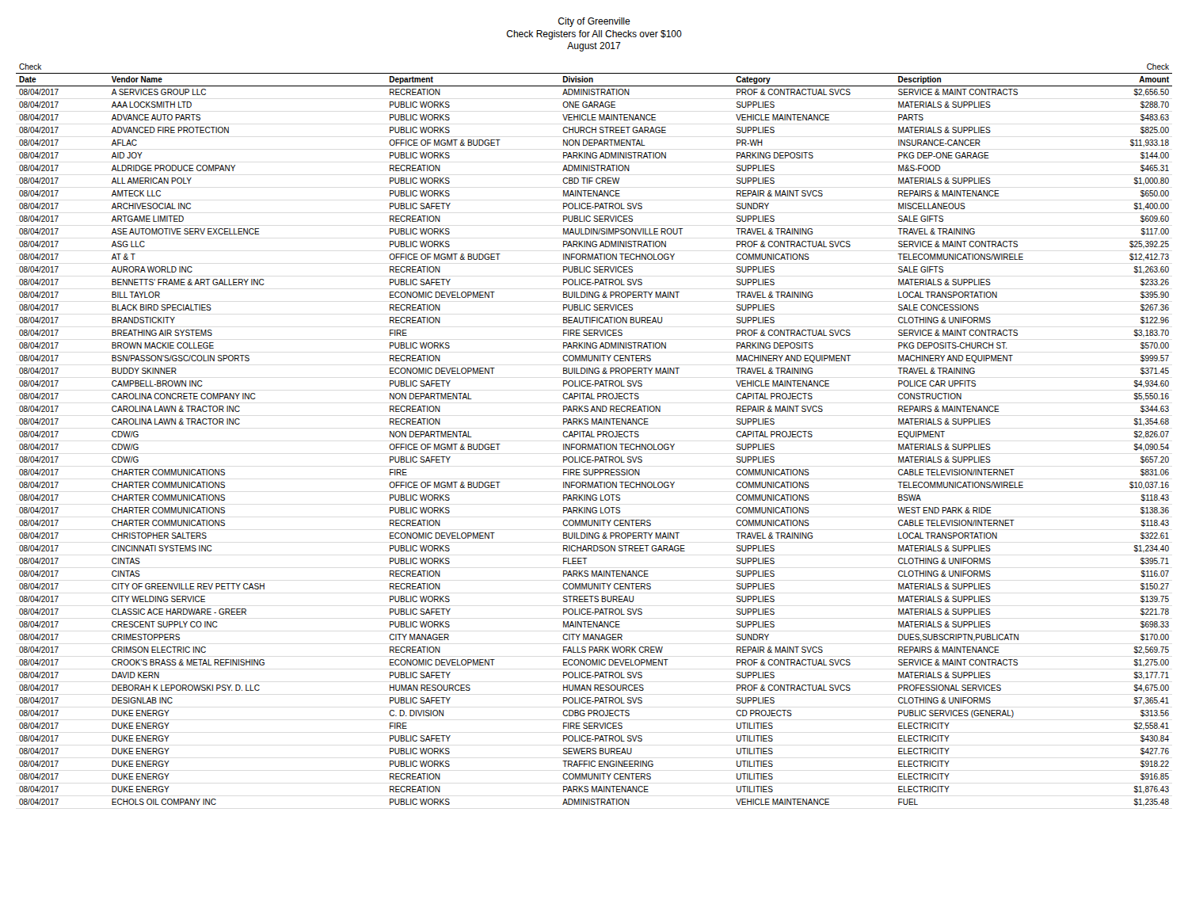City of Greenville
Check Registers for All Checks over $100
August 2017
| Check | Check |
| --- | --- |
| Date | Vendor Name | Department | Division | Category | Description | Amount |
| 08/04/2017 | A SERVICES GROUP LLC | RECREATION | ADMINISTRATION | PROF & CONTRACTUAL SVCS | SERVICE & MAINT CONTRACTS | $2,656.50 |
| 08/04/2017 | AAA LOCKSMITH LTD | PUBLIC WORKS | ONE GARAGE | SUPPLIES | MATERIALS & SUPPLIES | $288.70 |
| 08/04/2017 | ADVANCE AUTO PARTS | PUBLIC WORKS | VEHICLE MAINTENANCE | VEHICLE MAINTENANCE | PARTS | $483.63 |
| 08/04/2017 | ADVANCED FIRE PROTECTION | PUBLIC WORKS | CHURCH STREET GARAGE | SUPPLIES | MATERIALS & SUPPLIES | $825.00 |
| 08/04/2017 | AFLAC | OFFICE OF MGMT & BUDGET | NON DEPARTMENTAL | PR-WH | INSURANCE-CANCER | $11,933.18 |
| 08/04/2017 | AID JOY | PUBLIC WORKS | PARKING ADMINISTRATION | PARKING DEPOSITS | PKG DEP-ONE GARAGE | $144.00 |
| 08/04/2017 | ALDRIDGE PRODUCE COMPANY | RECREATION | ADMINISTRATION | SUPPLIES | M&S-FOOD | $465.31 |
| 08/04/2017 | ALL AMERICAN POLY | PUBLIC WORKS | CBD TIF CREW | SUPPLIES | MATERIALS & SUPPLIES | $1,000.80 |
| 08/04/2017 | AMTECK LLC | PUBLIC WORKS | MAINTENANCE | REPAIR & MAINT SVCS | REPAIRS & MAINTENANCE | $650.00 |
| 08/04/2017 | ARCHIVESOCIAL INC | PUBLIC SAFETY | POLICE-PATROL SVS | SUNDRY | MISCELLANEOUS | $1,400.00 |
| 08/04/2017 | ARTGAME LIMITED | RECREATION | PUBLIC SERVICES | SUPPLIES | SALE GIFTS | $609.60 |
| 08/04/2017 | ASE AUTOMOTIVE SERV EXCELLENCE | PUBLIC WORKS | MAULDIN/SIMPSONVILLE ROUT | TRAVEL & TRAINING | TRAVEL & TRAINING | $117.00 |
| 08/04/2017 | ASG LLC | PUBLIC WORKS | PARKING ADMINISTRATION | PROF & CONTRACTUAL SVCS | SERVICE & MAINT CONTRACTS | $25,392.25 |
| 08/04/2017 | AT & T | OFFICE OF MGMT & BUDGET | INFORMATION TECHNOLOGY | COMMUNICATIONS | TELECOMMUNICATIONS/WIRELE | $12,412.73 |
| 08/04/2017 | AURORA WORLD INC | RECREATION | PUBLIC SERVICES | SUPPLIES | SALE GIFTS | $1,263.60 |
| 08/04/2017 | BENNETTS' FRAME & ART GALLERY INC | PUBLIC SAFETY | POLICE-PATROL SVS | SUPPLIES | MATERIALS & SUPPLIES | $233.26 |
| 08/04/2017 | BILL TAYLOR | ECONOMIC DEVELOPMENT | BUILDING & PROPERTY MAINT | TRAVEL & TRAINING | LOCAL TRANSPORTATION | $395.90 |
| 08/04/2017 | BLACK BIRD SPECIALTIES | RECREATION | PUBLIC SERVICES | SUPPLIES | SALE CONCESSIONS | $267.36 |
| 08/04/2017 | BRANDSTICKITY | RECREATION | BEAUTIFICATION BUREAU | SUPPLIES | CLOTHING & UNIFORMS | $122.96 |
| 08/04/2017 | BREATHING AIR SYSTEMS | FIRE | FIRE SERVICES | PROF & CONTRACTUAL SVCS | SERVICE & MAINT CONTRACTS | $3,183.70 |
| 08/04/2017 | BROWN MACKIE COLLEGE | PUBLIC WORKS | PARKING ADMINISTRATION | PARKING DEPOSITS | PKG DEPOSITS-CHURCH ST. | $570.00 |
| 08/04/2017 | BSN/PASSON'S/GSC/COLIN SPORTS | RECREATION | COMMUNITY CENTERS | MACHINERY AND EQUIPMENT | MACHINERY AND EQUIPMENT | $999.57 |
| 08/04/2017 | BUDDY SKINNER | ECONOMIC DEVELOPMENT | BUILDING & PROPERTY MAINT | TRAVEL & TRAINING | TRAVEL & TRAINING | $371.45 |
| 08/04/2017 | CAMPBELL-BROWN INC | PUBLIC SAFETY | POLICE-PATROL SVS | VEHICLE MAINTENANCE | POLICE CAR UPFITS | $4,934.60 |
| 08/04/2017 | CAROLINA CONCRETE COMPANY INC | NON DEPARTMENTAL | CAPITAL PROJECTS | CAPITAL PROJECTS | CONSTRUCTION | $5,550.16 |
| 08/04/2017 | CAROLINA LAWN & TRACTOR INC | RECREATION | PARKS AND RECREATION | REPAIR & MAINT SVCS | REPAIRS & MAINTENANCE | $344.63 |
| 08/04/2017 | CAROLINA LAWN & TRACTOR INC | RECREATION | PARKS MAINTENANCE | SUPPLIES | MATERIALS & SUPPLIES | $1,354.68 |
| 08/04/2017 | CDW/G | NON DEPARTMENTAL | CAPITAL PROJECTS | CAPITAL PROJECTS | EQUIPMENT | $2,826.07 |
| 08/04/2017 | CDW/G | OFFICE OF MGMT & BUDGET | INFORMATION TECHNOLOGY | SUPPLIES | MATERIALS & SUPPLIES | $4,090.54 |
| 08/04/2017 | CDW/G | PUBLIC SAFETY | POLICE-PATROL SVS | SUPPLIES | MATERIALS & SUPPLIES | $657.20 |
| 08/04/2017 | CHARTER COMMUNICATIONS | FIRE | FIRE SUPPRESSION | COMMUNICATIONS | CABLE TELEVISION/INTERNET | $831.06 |
| 08/04/2017 | CHARTER COMMUNICATIONS | OFFICE OF MGMT & BUDGET | INFORMATION TECHNOLOGY | COMMUNICATIONS | TELECOMMUNICATIONS/WIRELE | $10,037.16 |
| 08/04/2017 | CHARTER COMMUNICATIONS | PUBLIC WORKS | PARKING LOTS | COMMUNICATIONS | BSWA | $118.43 |
| 08/04/2017 | CHARTER COMMUNICATIONS | PUBLIC WORKS | PARKING LOTS | COMMUNICATIONS | WEST END PARK & RIDE | $138.36 |
| 08/04/2017 | CHARTER COMMUNICATIONS | RECREATION | COMMUNITY CENTERS | COMMUNICATIONS | CABLE TELEVISION/INTERNET | $118.43 |
| 08/04/2017 | CHRISTOPHER SALTERS | ECONOMIC DEVELOPMENT | BUILDING & PROPERTY MAINT | TRAVEL & TRAINING | LOCAL TRANSPORTATION | $322.61 |
| 08/04/2017 | CINCINNATI SYSTEMS INC | PUBLIC WORKS | RICHARDSON STREET GARAGE | SUPPLIES | MATERIALS & SUPPLIES | $1,234.40 |
| 08/04/2017 | CINTAS | PUBLIC WORKS | FLEET | SUPPLIES | CLOTHING & UNIFORMS | $395.71 |
| 08/04/2017 | CINTAS | RECREATION | PARKS MAINTENANCE | SUPPLIES | CLOTHING & UNIFORMS | $116.07 |
| 08/04/2017 | CITY OF GREENVILLE REV PETTY CASH | RECREATION | COMMUNITY CENTERS | SUPPLIES | MATERIALS & SUPPLIES | $150.27 |
| 08/04/2017 | CITY WELDING SERVICE | PUBLIC WORKS | STREETS BUREAU | SUPPLIES | MATERIALS & SUPPLIES | $139.75 |
| 08/04/2017 | CLASSIC ACE HARDWARE - GREER | PUBLIC SAFETY | POLICE-PATROL SVS | SUPPLIES | MATERIALS & SUPPLIES | $221.78 |
| 08/04/2017 | CRESCENT SUPPLY CO INC | PUBLIC WORKS | MAINTENANCE | SUPPLIES | MATERIALS & SUPPLIES | $698.33 |
| 08/04/2017 | CRIMESTOPPERS | CITY MANAGER | CITY MANAGER | SUNDRY | DUES,SUBSCRIPTN,PUBLICATN | $170.00 |
| 08/04/2017 | CRIMSON ELECTRIC INC | RECREATION | FALLS PARK WORK CREW | REPAIR & MAINT SVCS | REPAIRS & MAINTENANCE | $2,569.75 |
| 08/04/2017 | CROOK'S BRASS & METAL REFINISHING | ECONOMIC DEVELOPMENT | ECONOMIC DEVELOPMENT | PROF & CONTRACTUAL SVCS | SERVICE & MAINT CONTRACTS | $1,275.00 |
| 08/04/2017 | DAVID KERN | PUBLIC SAFETY | POLICE-PATROL SVS | SUPPLIES | MATERIALS & SUPPLIES | $3,177.71 |
| 08/04/2017 | DEBORAH K LEPOROWSKI PSY. D. LLC | HUMAN RESOURCES | HUMAN RESOURCES | PROF & CONTRACTUAL SVCS | PROFESSIONAL SERVICES | $4,675.00 |
| 08/04/2017 | DESIGNLAB INC | PUBLIC SAFETY | POLICE-PATROL SVS | SUPPLIES | CLOTHING & UNIFORMS | $7,365.41 |
| 08/04/2017 | DUKE ENERGY | C. D. DIVISION | CDBG PROJECTS | CD PROJECTS | PUBLIC SERVICES (GENERAL) | $313.56 |
| 08/04/2017 | DUKE ENERGY | FIRE | FIRE SERVICES | UTILITIES | ELECTRICITY | $2,558.41 |
| 08/04/2017 | DUKE ENERGY | PUBLIC SAFETY | POLICE-PATROL SVS | UTILITIES | ELECTRICITY | $430.84 |
| 08/04/2017 | DUKE ENERGY | PUBLIC WORKS | SEWERS BUREAU | UTILITIES | ELECTRICITY | $427.76 |
| 08/04/2017 | DUKE ENERGY | PUBLIC WORKS | TRAFFIC ENGINEERING | UTILITIES | ELECTRICITY | $918.22 |
| 08/04/2017 | DUKE ENERGY | RECREATION | COMMUNITY CENTERS | UTILITIES | ELECTRICITY | $916.85 |
| 08/04/2017 | DUKE ENERGY | RECREATION | PARKS MAINTENANCE | UTILITIES | ELECTRICITY | $1,876.43 |
| 08/04/2017 | ECHOLS OIL COMPANY INC | PUBLIC WORKS | ADMINISTRATION | VEHICLE MAINTENANCE | FUEL | $1,235.48 |